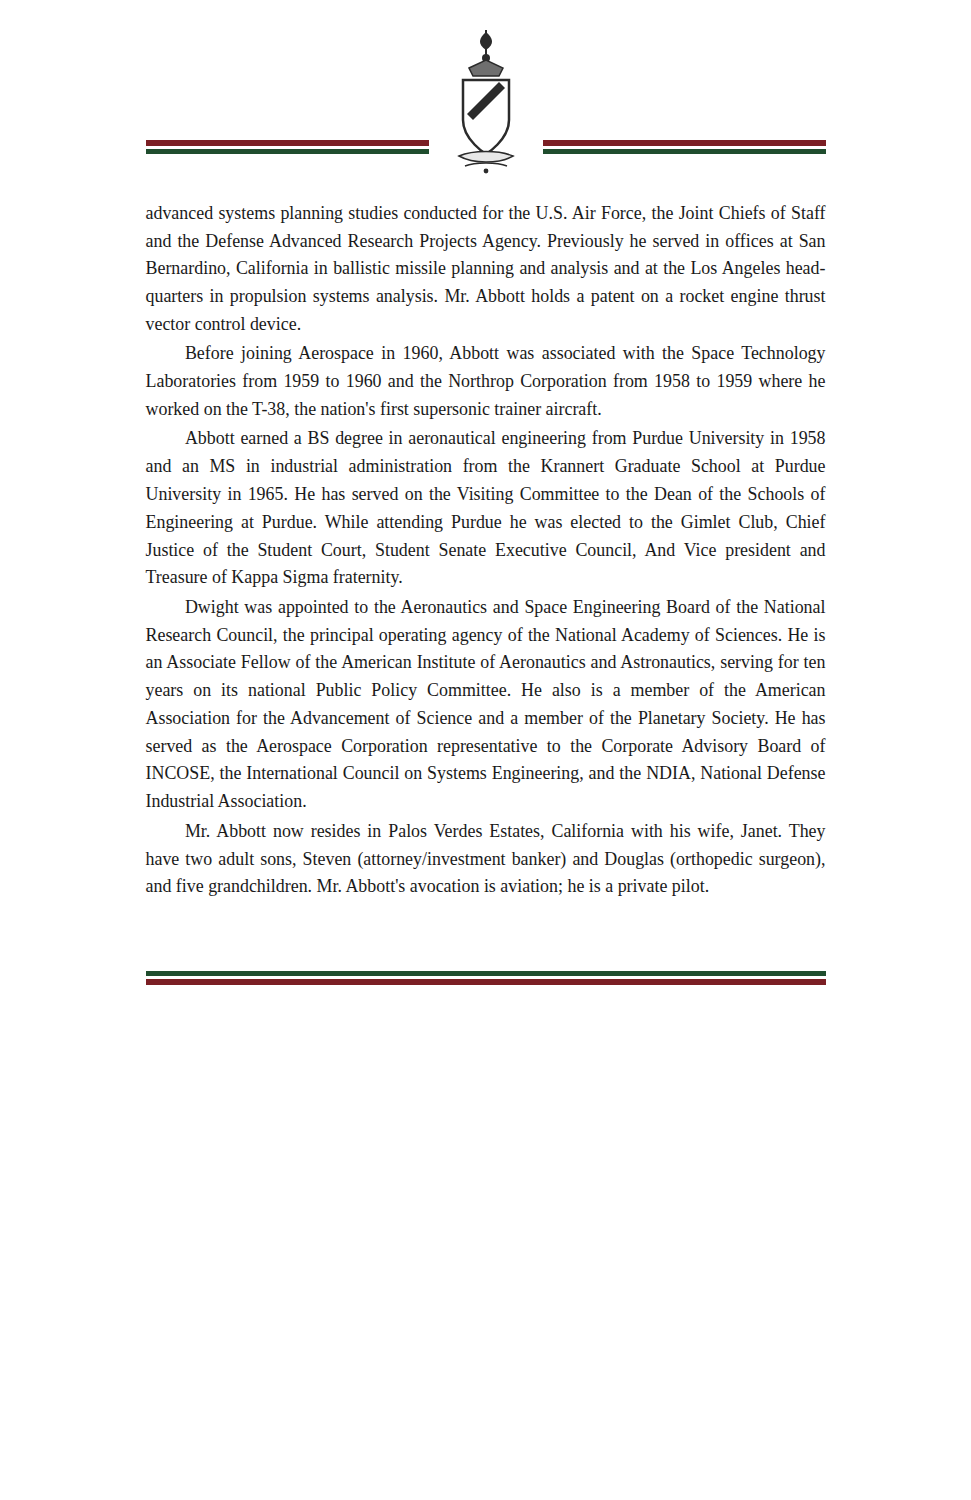Fraternity crest
advanced systems planning studies conducted for the U.S. Air Force, the Joint Chiefs of Staff and the Defense Advanced Research Projects Agency. Previously he served in offices at San Bernardino, California in ballistic missile planning and analysis and at the Los Angeles headquarters in propulsion systems analysis. Mr. Abbott holds a patent on a rocket engine thrust vector control device.
Before joining Aerospace in 1960, Abbott was associated with the Space Technology Laboratories from 1959 to 1960 and the Northrop Corporation from 1958 to 1959 where he worked on the T-38, the nation's first supersonic trainer aircraft.
Abbott earned a BS degree in aeronautical engineering from Purdue University in 1958 and an MS in industrial administration from the Krannert Graduate School at Purdue University in 1965. He has served on the Visiting Committee to the Dean of the Schools of Engineering at Purdue. While attending Purdue he was elected to the Gimlet Club, Chief Justice of the Student Court, Student Senate Executive Council, And Vice president and Treasure of Kappa Sigma fraternity.
Dwight was appointed to the Aeronautics and Space Engineering Board of the National Research Council, the principal operating agency of the National Academy of Sciences. He is an Associate Fellow of the American Institute of Aeronautics and Astronautics, serving for ten years on its national Public Policy Committee. He also is a member of the American Association for the Advancement of Science and a member of the Planetary Society. He has served as the Aerospace Corporation representative to the Corporate Advisory Board of INCOSE, the International Council on Systems Engineering, and the NDIA, National Defense Industrial Association.
Mr. Abbott now resides in Palos Verdes Estates, California with his wife, Janet. They have two adult sons, Steven (attorney/investment banker) and Douglas (orthopedic surgeon), and five grandchildren. Mr. Abbott's avocation is aviation; he is a private pilot.